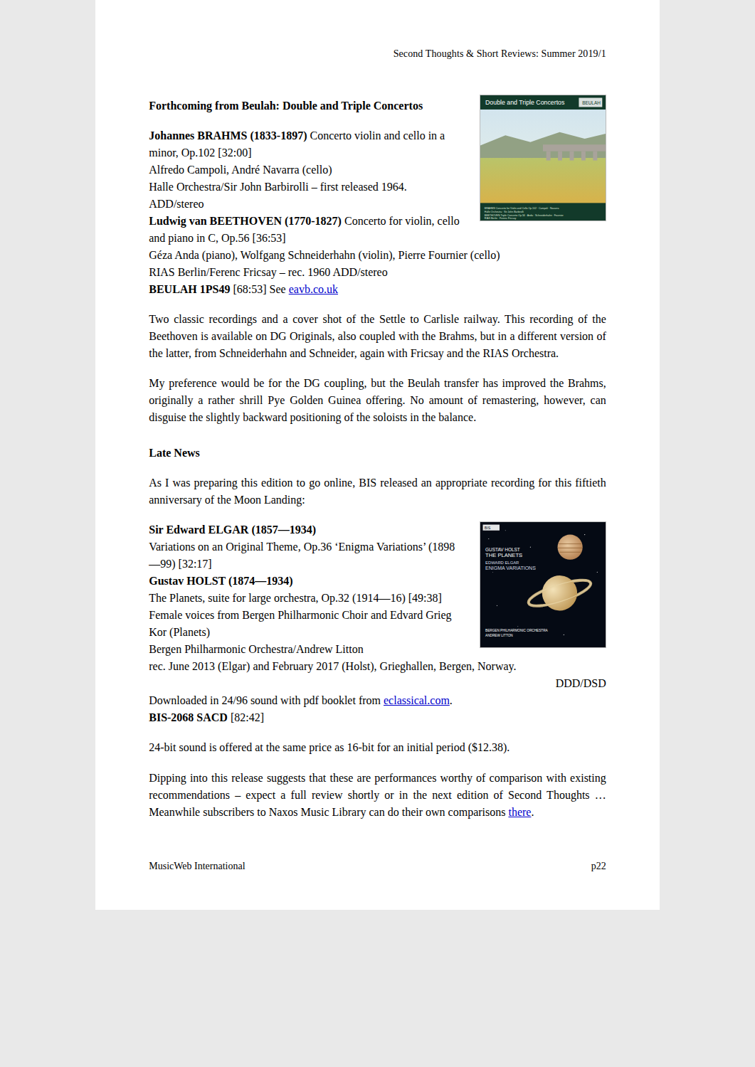Second Thoughts & Short Reviews: Summer 2019/1
Forthcoming from Beulah: Double and Triple Concertos
Johannes BRAHMS (1833-1897) Concerto violin and cello in a minor, Op.102 [32:00]
Alfredo Campoli, André Navarra (cello)
Halle Orchestra/Sir John Barbirolli – first released 1964. ADD/stereo
Ludwig van BEETHOVEN (1770-1827) Concerto for violin, cello and piano in C, Op.56 [36:53]
Géza Anda (piano), Wolfgang Schneiderhahn (violin), Pierre Fournier (cello)
RIAS Berlin/Ferenc Fricsay – rec. 1960 ADD/stereo
BEULAH 1PS49 [68:53] See eavb.co.uk
Two classic recordings and a cover shot of the Settle to Carlisle railway. This recording of the Beethoven is available on DG Originals, also coupled with the Brahms, but in a different version of the latter, from Schneiderhahn and Schneider, again with Fricsay and the RIAS Orchestra.
My preference would be for the DG coupling, but the Beulah transfer has improved the Brahms, originally a rather shrill Pye Golden Guinea offering. No amount of remastering, however, can disguise the slightly backward positioning of the soloists in the balance.
Late News
As I was preparing this edition to go online, BIS released an appropriate recording for this fiftieth anniversary of the Moon Landing:
Sir Edward ELGAR (1857—1934)
Variations on an Original Theme, Op.36 ‘Enigma Variations’ (1898—99) [32:17]
Gustav HOLST (1874—1934)
The Planets, suite for large orchestra, Op.32 (1914—16) [49:38]
Female voices from Bergen Philharmonic Choir and Edvard Grieg Kor (Planets)
Bergen Philharmonic Orchestra/Andrew Litton
rec. June 2013 (Elgar) and February 2017 (Holst), Grieghallen, Bergen, Norway.
DDD/DSD
Downloaded in 24/96 sound with pdf booklet from eclassical.com.
BIS-2068 SACD [82:42]
24-bit sound is offered at the same price as 16-bit for an initial period ($12.38).
Dipping into this release suggests that these are performances worthy of comparison with existing recommendations – expect a full review shortly or in the next edition of Second Thoughts … Meanwhile subscribers to Naxos Music Library can do their own comparisons there.
MusicWeb International p22